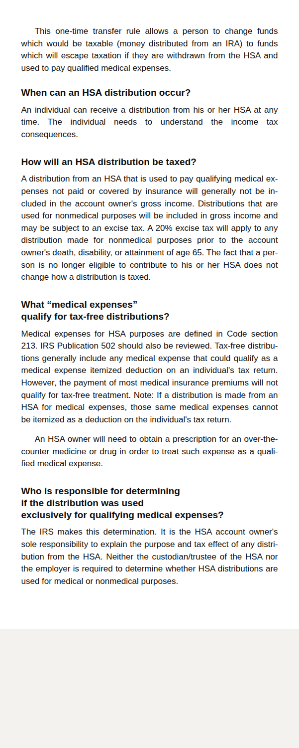This one-time transfer rule allows a person to change funds which would be taxable (money distributed from an IRA) to funds which will escape taxation if they are withdrawn from the HSA and used to pay qualified medical expenses.
When can an HSA distribution occur?
An individual can receive a distribution from his or her HSA at any time. The individual needs to understand the income tax consequences.
How will an HSA distribution be taxed?
A distribution from an HSA that is used to pay qualifying medical expenses not paid or covered by insurance will generally not be included in the account owner's gross income. Distributions that are used for nonmedical purposes will be included in gross income and may be subject to an excise tax. A 20% excise tax will apply to any distribution made for nonmedical purposes prior to the account owner's death, disability, or attainment of age 65. The fact that a person is no longer eligible to contribute to his or her HSA does not change how a distribution is taxed.
What “medical expenses”
qualify for tax-free distributions?
Medical expenses for HSA purposes are defined in Code section 213. IRS Publication 502 should also be reviewed. Tax-free distributions generally include any medical expense that could qualify as a medical expense itemized deduction on an individual's tax return. However, the payment of most medical insurance premiums will not qualify for tax-free treatment. Note: If a distribution is made from an HSA for medical expenses, those same medical expenses cannot be itemized as a deduction on the individual's tax return.
An HSA owner will need to obtain a prescription for an over-the-counter medicine or drug in order to treat such expense as a qualified medical expense.
Who is responsible for determining
if the distribution was used
exclusively for qualifying medical expenses?
The IRS makes this determination. It is the HSA account owner's sole responsibility to explain the purpose and tax effect of any distribution from the HSA. Neither the custodian/trustee of the HSA nor the employer is required to determine whether HSA distributions are used for medical or nonmedical purposes.